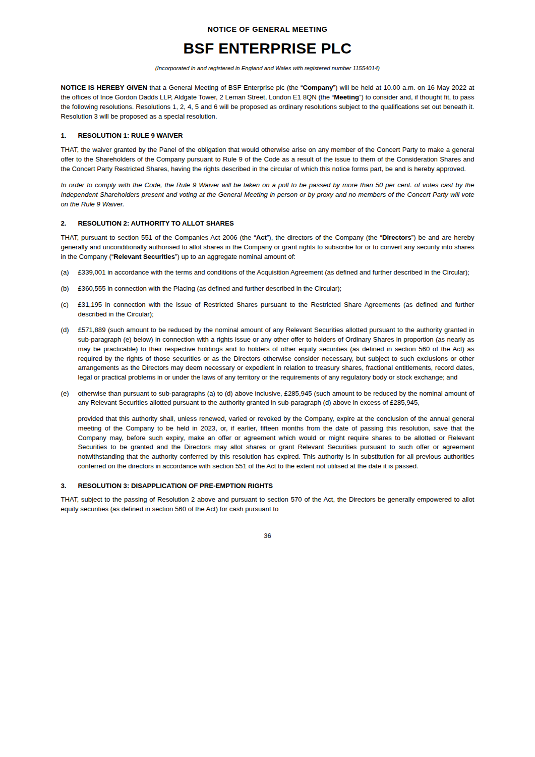NOTICE OF GENERAL MEETING
BSF ENTERPRISE PLC
(Incorporated in and registered in England and Wales with registered number 11554014)
NOTICE IS HEREBY GIVEN that a General Meeting of BSF Enterprise plc (the “Company”) will be held at 10.00 a.m. on 16 May 2022 at the offices of Ince Gordon Dadds LLP, Aldgate Tower, 2 Leman Street, London E1 8QN (the “Meeting”) to consider and, if thought fit, to pass the following resolutions. Resolutions 1, 2, 4, 5 and 6 will be proposed as ordinary resolutions subject to the qualifications set out beneath it. Resolution 3 will be proposed as a special resolution.
1. RESOLUTION 1: RULE 9 WAIVER
THAT, the waiver granted by the Panel of the obligation that would otherwise arise on any member of the Concert Party to make a general offer to the Shareholders of the Company pursuant to Rule 9 of the Code as a result of the issue to them of the Consideration Shares and the Concert Party Restricted Shares, having the rights described in the circular of which this notice forms part, be and is hereby approved.
In order to comply with the Code, the Rule 9 Waiver will be taken on a poll to be passed by more than 50 per cent. of votes cast by the Independent Shareholders present and voting at the General Meeting in person or by proxy and no members of the Concert Party will vote on the Rule 9 Waiver.
2. RESOLUTION 2: AUTHORITY TO ALLOT SHARES
THAT, pursuant to section 551 of the Companies Act 2006 (the “Act”), the directors of the Company (the “Directors”) be and are hereby generally and unconditionally authorised to allot shares in the Company or grant rights to subscribe for or to convert any security into shares in the Company (“Relevant Securities”) up to an aggregate nominal amount of:
(a)
£339,001 in accordance with the terms and conditions of the Acquisition Agreement (as defined and further described in the Circular);
(b)
£360,555 in connection with the Placing (as defined and further described in the Circular);
(c)
£31,195 in connection with the issue of Restricted Shares pursuant to the Restricted Share Agreements (as defined and further described in the Circular);
(d)
£571,889 (such amount to be reduced by the nominal amount of any Relevant Securities allotted pursuant to the authority granted in sub-paragraph (e) below) in connection with a rights issue or any other offer to holders of Ordinary Shares in proportion (as nearly as may be practicable) to their respective holdings and to holders of other equity securities (as defined in section 560 of the Act) as required by the rights of those securities or as the Directors otherwise consider necessary, but subject to such exclusions or other arrangements as the Directors may deem necessary or expedient in relation to treasury shares, fractional entitlements, record dates, legal or practical problems in or under the laws of any territory or the requirements of any regulatory body or stock exchange; and
(e)
otherwise than pursuant to sub-paragraphs (a) to (d) above inclusive, £285,945 (such amount to be reduced by the nominal amount of any Relevant Securities allotted pursuant to the authority granted in sub-paragraph (d) above in excess of £285,945,
provided that this authority shall, unless renewed, varied or revoked by the Company, expire at the conclusion of the annual general meeting of the Company to be held in 2023, or, if earlier, fifteen months from the date of passing this resolution, save that the Company may, before such expiry, make an offer or agreement which would or might require shares to be allotted or Relevant Securities to be granted and the Directors may allot shares or grant Relevant Securities pursuant to such offer or agreement notwithstanding that the authority conferred by this resolution has expired. This authority is in substitution for all previous authorities conferred on the directors in accordance with section 551 of the Act to the extent not utilised at the date it is passed.
3. RESOLUTION 3: DISAPPLICATION OF PRE-EMPTION RIGHTS
THAT, subject to the passing of Resolution 2 above and pursuant to section 570 of the Act, the Directors be generally empowered to allot equity securities (as defined in section 560 of the Act) for cash pursuant to
36